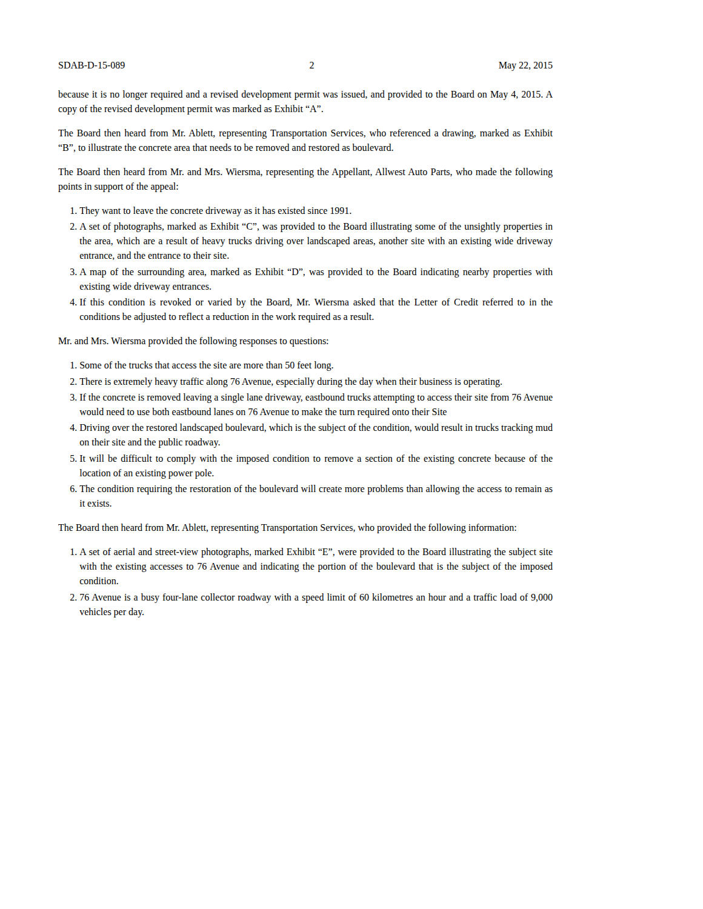SDAB-D-15-089 2 May 22, 2015
because it is no longer required and a revised development permit was issued, and provided to the Board on May 4, 2015. A copy of the revised development permit was marked as Exhibit “A”.
The Board then heard from Mr. Ablett, representing Transportation Services, who referenced a drawing, marked as Exhibit “B”, to illustrate the concrete area that needs to be removed and restored as boulevard.
The Board then heard from Mr. and Mrs. Wiersma, representing the Appellant, Allwest Auto Parts, who made the following points in support of the appeal:
They want to leave the concrete driveway as it has existed since 1991.
A set of photographs, marked as Exhibit “C”, was provided to the Board illustrating some of the unsightly properties in the area, which are a result of heavy trucks driving over landscaped areas, another site with an existing wide driveway entrance, and the entrance to their site.
A map of the surrounding area, marked as Exhibit “D”, was provided to the Board indicating nearby properties with existing wide driveway entrances.
If this condition is revoked or varied by the Board, Mr. Wiersma asked that the Letter of Credit referred to in the conditions be adjusted to reflect a reduction in the work required as a result.
Mr. and Mrs. Wiersma provided the following responses to questions:
Some of the trucks that access the site are more than 50 feet long.
There is extremely heavy traffic along 76 Avenue, especially during the day when their business is operating.
If the concrete is removed leaving a single lane driveway, eastbound trucks attempting to access their site from 76 Avenue would need to use both eastbound lanes on 76 Avenue to make the turn required onto their Site
Driving over the restored landscaped boulevard, which is the subject of the condition, would result in trucks tracking mud on their site and the public roadway.
It will be difficult to comply with the imposed condition to remove a section of the existing concrete because of the location of an existing power pole.
The condition requiring the restoration of the boulevard will create more problems than allowing the access to remain as it exists.
The Board then heard from Mr. Ablett, representing Transportation Services, who provided the following information:
A set of aerial and street-view photographs, marked Exhibit “E”, were provided to the Board illustrating the subject site with the existing accesses to 76 Avenue and indicating the portion of the boulevard that is the subject of the imposed condition.
76 Avenue is a busy four-lane collector roadway with a speed limit of 60 kilometres an hour and a traffic load of 9,000 vehicles per day.